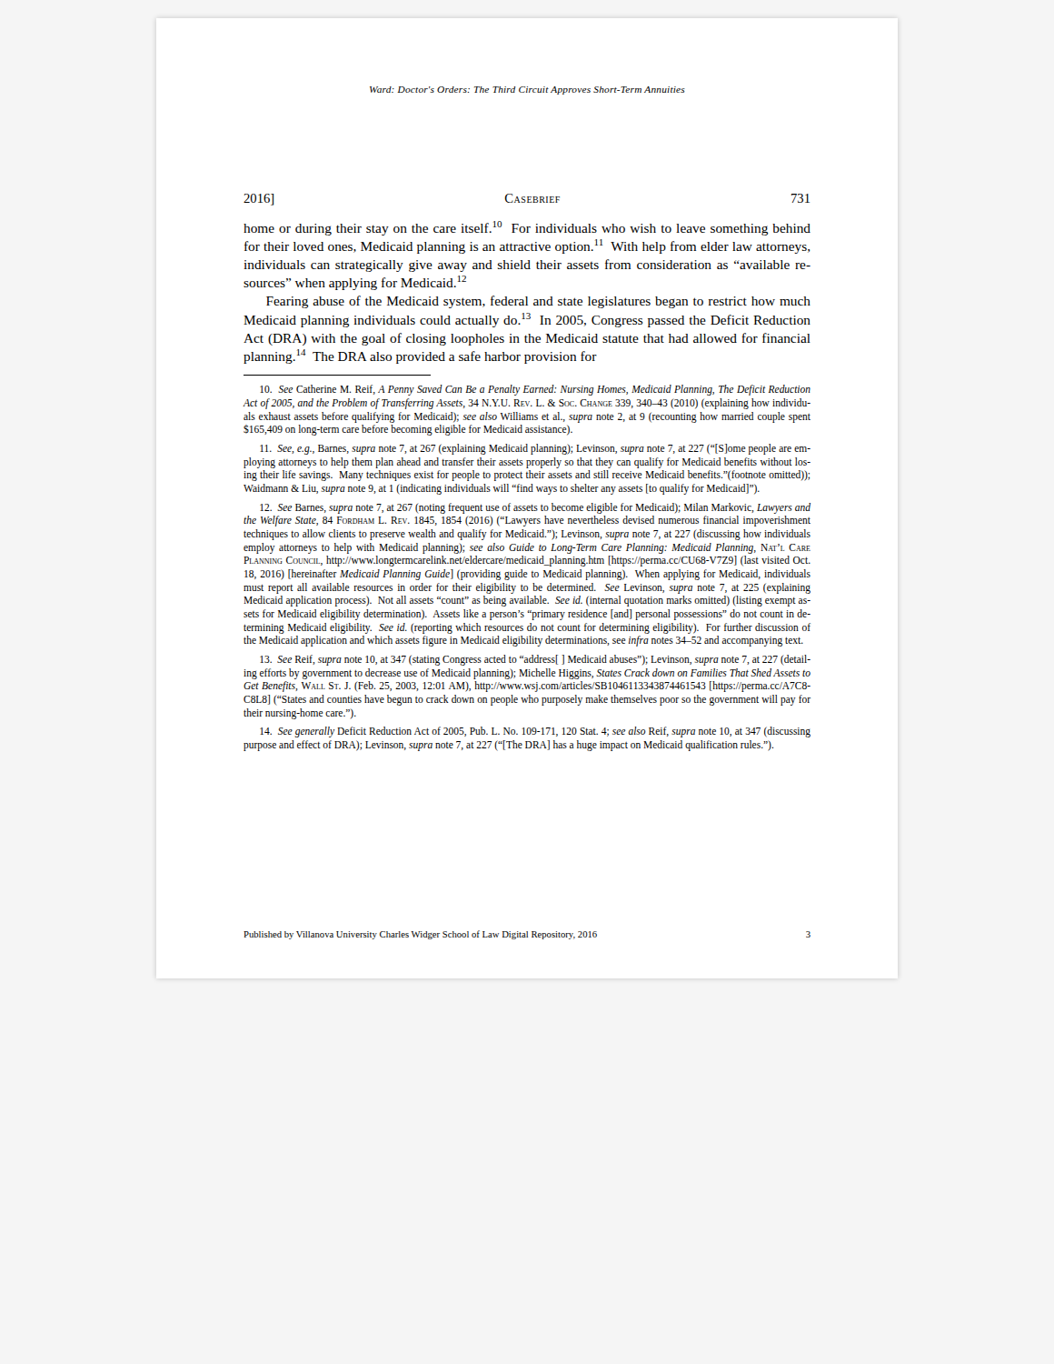Ward: Doctor's Orders: The Third Circuit Approves Short-Term Annuities
2016] Casebrief 731
home or during their stay on the care itself.10 For individuals who wish to leave something behind for their loved ones, Medicaid planning is an attractive option.11 With help from elder law attorneys, individuals can strategically give away and shield their assets from consideration as “available resources” when applying for Medicaid.12
Fearing abuse of the Medicaid system, federal and state legislatures began to restrict how much Medicaid planning individuals could actually do.13 In 2005, Congress passed the Deficit Reduction Act (DRA) with the goal of closing loopholes in the Medicaid statute that had allowed for financial planning.14 The DRA also provided a safe harbor provision for
10. See Catherine M. Reif, A Penny Saved Can Be a Penalty Earned: Nursing Homes, Medicaid Planning, The Deficit Reduction Act of 2005, and the Problem of Transferring Assets, 34 N.Y.U. Rev. L. & Soc. Change 339, 340–43 (2010) (explaining how individuals exhaust assets before qualifying for Medicaid); see also Williams et al., supra note 2, at 9 (recounting how married couple spent $165,409 on long-term care before becoming eligible for Medicaid assistance).
11. See, e.g., Barnes, supra note 7, at 267 (explaining Medicaid planning); Levinson, supra note 7, at 227 (“[S]ome people are employing attorneys to help them plan ahead and transfer their assets properly so that they can qualify for Medicaid benefits without losing their life savings. Many techniques exist for people to protect their assets and still receive Medicaid benefits.”(footnote omitted)); Waidmann & Liu, supra note 9, at 1 (indicating individuals will “find ways to shelter any assets [to qualify for Medicaid]”).
12. See Barnes, supra note 7, at 267 (noting frequent use of assets to become eligible for Medicaid); Milan Markovic, Lawyers and the Welfare State, 84 Fordham L. Rev. 1845, 1854 (2016) (“Lawyers have nevertheless devised numerous financial impoverishment techniques to allow clients to preserve wealth and qualify for Medicaid.”); Levinson, supra note 7, at 227 (discussing how individuals employ attorneys to help with Medicaid planning); see also Guide to Long-Term Care Planning: Medicaid Planning, Nat’l Care Planning Council, http://www.longtermcarelink.net/eldercare/medicaid_planning.htm [https://perma.cc/CU68-V7Z9] (last visited Oct. 18, 2016) [hereinafter Medicaid Planning Guide] (providing guide to Medicaid planning). When applying for Medicaid, individuals must report all available resources in order for their eligibility to be determined. See Levinson, supra note 7, at 225 (explaining Medicaid application process). Not all assets “count” as being available. See id. (internal quotation marks omitted) (listing exempt assets for Medicaid eligibility determination). Assets like a person’s “primary residence [and] personal possessions” do not count in determining Medicaid eligibility. See id. (reporting which resources do not count for determining eligibility). For further discussion of the Medicaid application and which assets figure in Medicaid eligibility determinations, see infra notes 34–52 and accompanying text.
13. See Reif, supra note 10, at 347 (stating Congress acted to “address[ ] Medicaid abuses”); Levinson, supra note 7, at 227 (detailing efforts by government to decrease use of Medicaid planning); Michelle Higgins, States Crack down on Families That Shed Assets to Get Benefits, Wall St. J. (Feb. 25, 2003, 12:01 AM), http://www.wsj.com/articles/SB1046113343874461543 [https://perma.cc/A7C8-C8L8] (“States and counties have begun to crack down on people who purposely make themselves poor so the government will pay for their nursing-home care.”).
14. See generally Deficit Reduction Act of 2005, Pub. L. No. 109-171, 120 Stat. 4; see also Reif, supra note 10, at 347 (discussing purpose and effect of DRA); Levinson, supra note 7, at 227 (“[The DRA] has a huge impact on Medicaid qualification rules.”).
Published by Villanova University Charles Widger School of Law Digital Repository, 2016 3